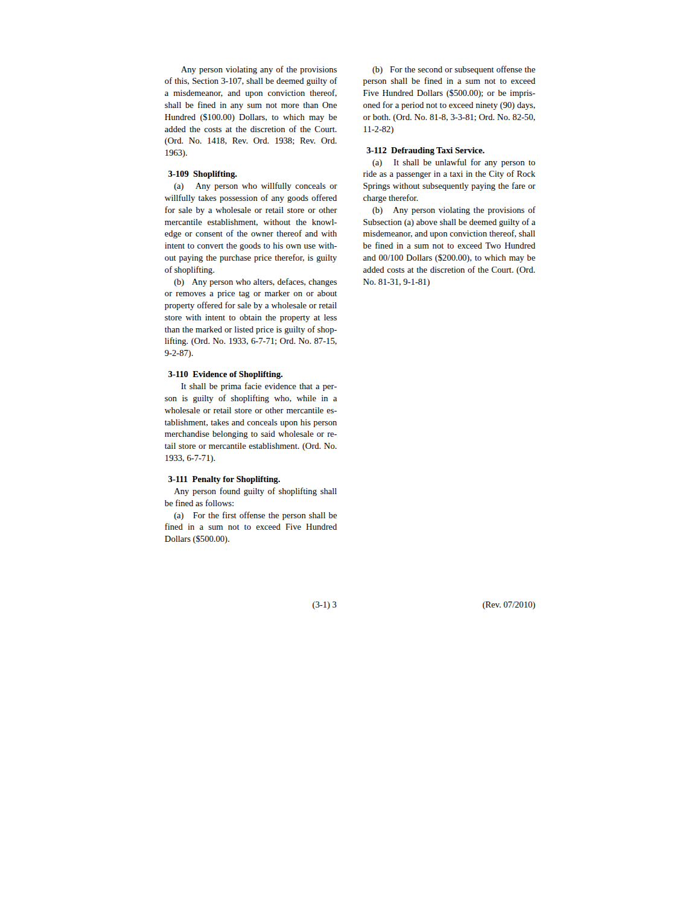Any person violating any of the provisions of this, Section 3-107, shall be deemed guilty of a misdemeanor, and upon conviction thereof, shall be fined in any sum not more than One Hundred ($100.00) Dollars, to which may be added the costs at the discretion of the Court. (Ord. No. 1418, Rev. Ord. 1938; Rev. Ord. 1963).
3-109 Shoplifting.
(a) Any person who willfully conceals or willfully takes possession of any goods offered for sale by a wholesale or retail store or other mercantile establishment, without the knowledge or consent of the owner thereof and with intent to convert the goods to his own use without paying the purchase price therefor, is guilty of shoplifting.
(b) Any person who alters, defaces, changes or removes a price tag or marker on or about property offered for sale by a wholesale or retail store with intent to obtain the property at less than the marked or listed price is guilty of shoplifting. (Ord. No. 1933, 6-7-71; Ord. No. 87-15, 9-2-87).
3-110 Evidence of Shoplifting.
It shall be prima facie evidence that a person is guilty of shoplifting who, while in a wholesale or retail store or other mercantile establishment, takes and conceals upon his person merchandise belonging to said wholesale or retail store or mercantile establishment. (Ord. No. 1933, 6-7-71).
3-111 Penalty for Shoplifting.
Any person found guilty of shoplifting shall be fined as follows:
(a) For the first offense the person shall be fined in a sum not to exceed Five Hundred Dollars ($500.00).
(b) For the second or subsequent offense the person shall be fined in a sum not to exceed Five Hundred Dollars ($500.00); or be imprisoned for a period not to exceed ninety (90) days, or both. (Ord. No. 81-8, 3-3-81; Ord. No. 82-50, 11-2-82)
3-112 Defrauding Taxi Service.
(a) It shall be unlawful for any person to ride as a passenger in a taxi in the City of Rock Springs without subsequently paying the fare or charge therefor.
(b) Any person violating the provisions of Subsection (a) above shall be deemed guilty of a misdemeanor, and upon conviction thereof, shall be fined in a sum not to exceed Two Hundred and 00/100 Dollars ($200.00), to which may be added costs at the discretion of the Court. (Ord. No. 81-31, 9-1-81)
(3-1) 3 (Rev. 07/2010)